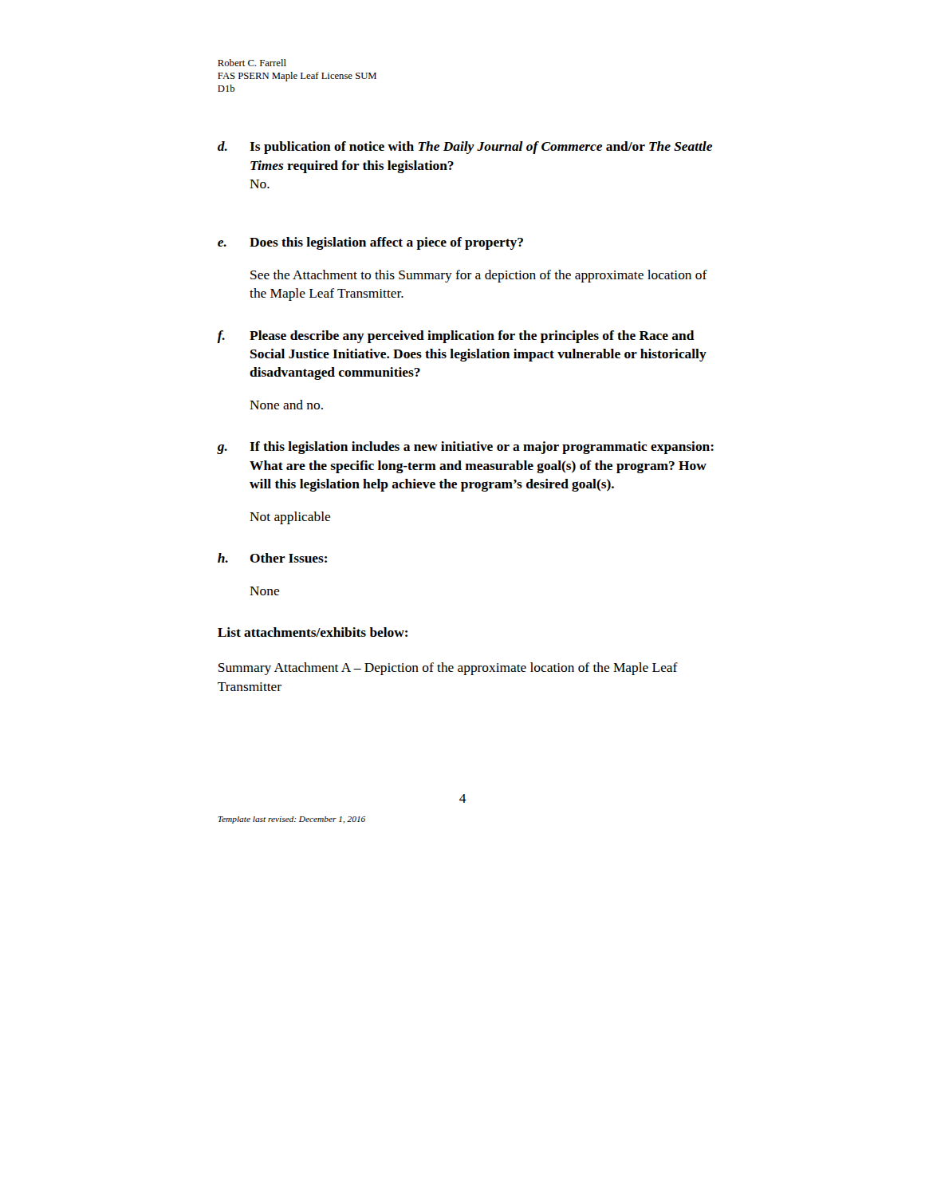Robert C. Farrell
FAS PSERN Maple Leaf License SUM
D1b
d.
Is publication of notice with The Daily Journal of Commerce and/or The Seattle Times required for this legislation?
No.
e.
Does this legislation affect a piece of property?
See the Attachment to this Summary for a depiction of the approximate location of the Maple Leaf Transmitter.
f.
Please describe any perceived implication for the principles of the Race and Social Justice Initiative. Does this legislation impact vulnerable or historically disadvantaged communities?
None and no.
g.
If this legislation includes a new initiative or a major programmatic expansion: What are the specific long-term and measurable goal(s) of the program? How will this legislation help achieve the program’s desired goal(s).
Not applicable
h.
Other Issues:
None
List attachments/exhibits below:
Summary Attachment A – Depiction of the approximate location of the Maple Leaf Transmitter
4
Template last revised: December 1, 2016